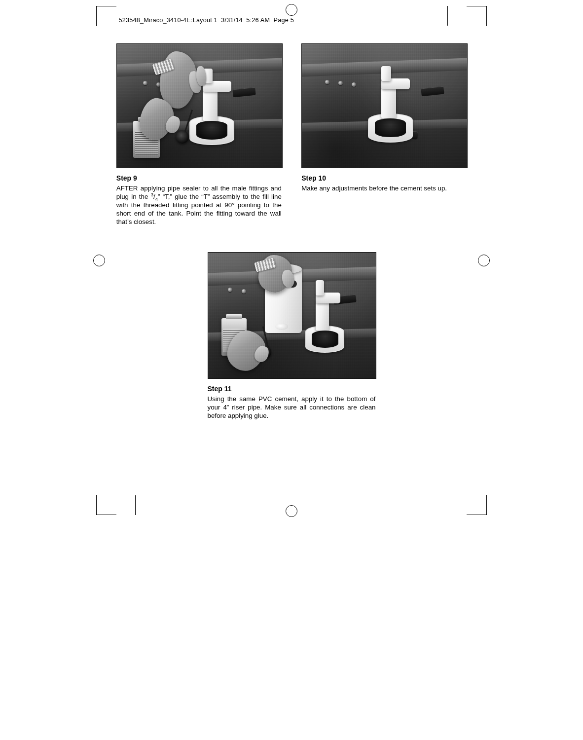523548_Miraco_3410-4E:Layout 1 3/31/14 5:26 AM Page 5
Step 9
AFTER applying pipe sealer to all the male fittings and plug in the 3/4” “T,” glue the “T” assembly to the fill line with the threaded fitting pointed at 90° pointing to the short end of the tank. Point the fitting toward the wall that’s closest.
Step 10
Make any adjustments before the cement sets up.
Step 11
Using the same PVC cement, apply it to the bottom of your 4” riser pipe. Make sure all connections are clean before applying glue.